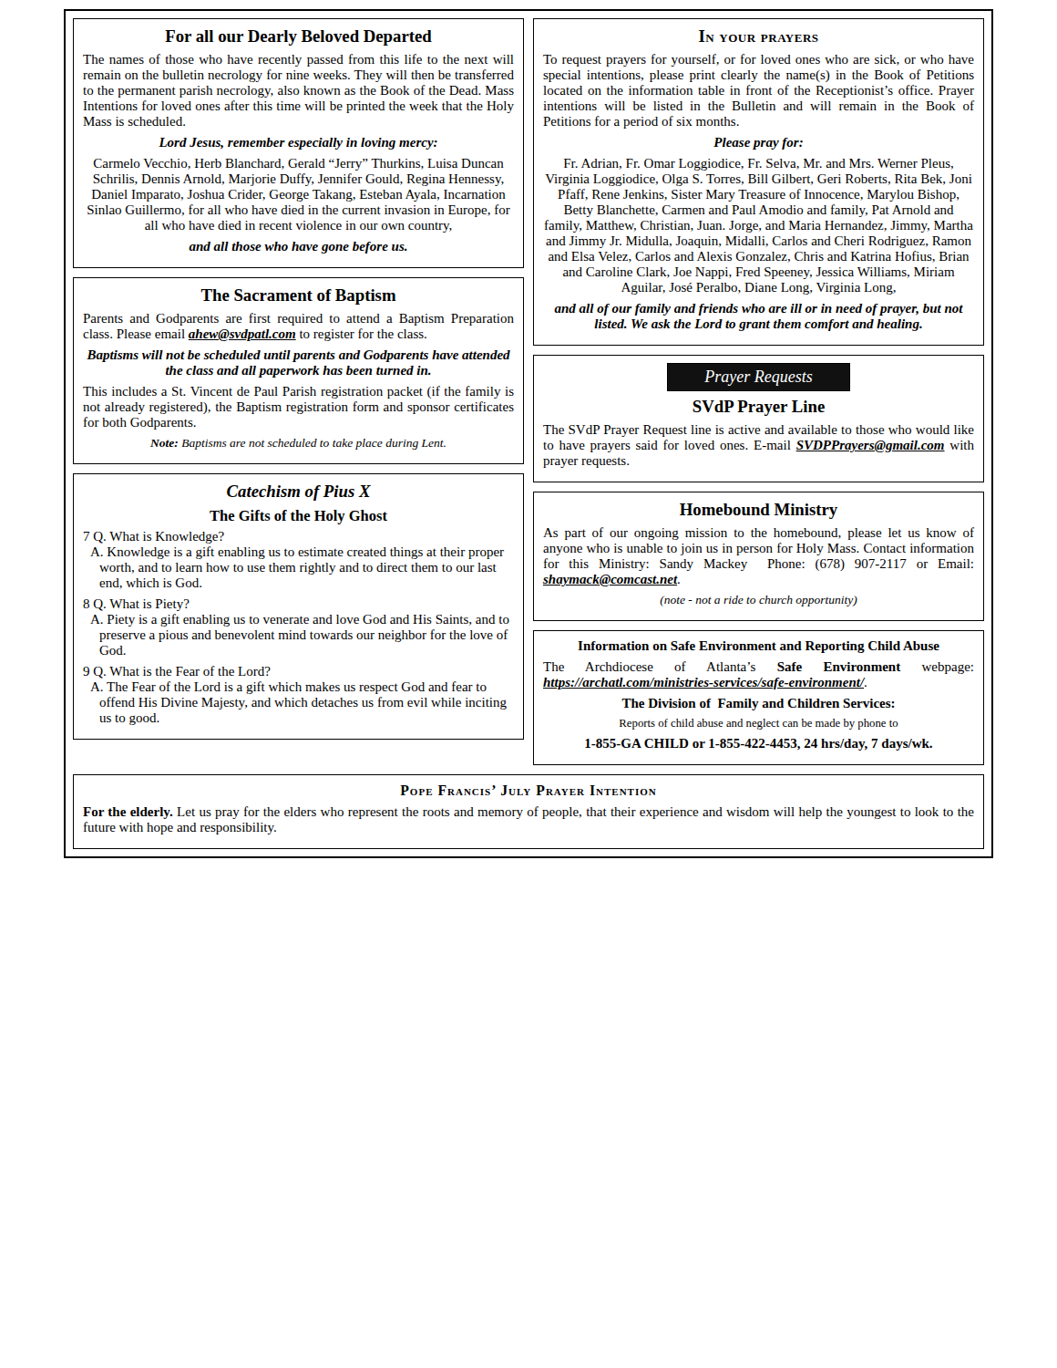For all our Dearly Beloved Departed
The names of those who have recently passed from this life to the next will remain on the bulletin necrology for nine weeks. They will then be transferred to the permanent parish necrology, also known as the Book of the Dead. Mass Intentions for loved ones after this time will be printed the week that the Holy Mass is scheduled.
Lord Jesus, remember especially in loving mercy:
Carmelo Vecchio, Herb Blanchard, Gerald “Jerry” Thurkins, Luisa Duncan Schrilis, Dennis Arnold, Marjorie Duffy, Jennifer Gould, Regina Hennessy, Daniel Imparato, Joshua Crider, George Takang, Esteban Ayala, Incarnation Sinlao Guillermo, for all who have died in the current invasion in Europe, for all who have died in recent violence in our own country,
and all those who have gone before us.
The Sacrament of Baptism
Parents and Godparents are first required to attend a Baptism Preparation class. Please email ahew@svdpatl.com to register for the class.
Baptisms will not be scheduled until parents and Godparents have attended the class and all paperwork has been turned in.
This includes a St. Vincent de Paul Parish registration packet (if the family is not already registered), the Baptism registration form and sponsor certificates for both Godparents.
Note: Baptisms are not scheduled to take place during Lent.
Catechism of Pius X
The Gifts of the Holy Ghost
7 Q. What is Knowledge? A. Knowledge is a gift enabling us to estimate created things at their proper worth, and to learn how to use them rightly and to direct them to our last end, which is God.
8 Q. What is Piety? A. Piety is a gift enabling us to venerate and love God and His Saints, and to preserve a pious and benevolent mind towards our neighbor for the love of God.
9 Q. What is the Fear of the Lord? A. The Fear of the Lord is a gift which makes us respect God and fear to offend His Divine Majesty, and which detaches us from evil while inciting us to good.
In your prayers
To request prayers for yourself, or for loved ones who are sick, or who have special intentions, please print clearly the name(s) in the Book of Petitions located on the information table in front of the Receptionist’s office. Prayer intentions will be listed in the Bulletin and will remain in the Book of Petitions for a period of six months.
Please pray for:
Fr. Adrian, Fr. Omar Loggiodice, Fr. Selva, Mr. and Mrs. Werner Pleus, Virginia Loggiodice, Olga S. Torres, Bill Gilbert, Geri Roberts, Rita Bek, Joni Pfaff, Rene Jenkins, Sister Mary Treasure of Innocence, Marylou Bishop, Betty Blanchette, Carmen and Paul Amodio and family, Pat Arnold and family, Matthew, Christian, Juan. Jorge, and Maria Hernandez, Jimmy, Martha and Jimmy Jr. Midulla, Joaquin, Midalli, Carlos and Cheri Rodriguez, Ramon and Elsa Velez, Carlos and Alexis Gonzalez, Chris and Katrina Hofius, Brian and Caroline Clark, Joe Nappi, Fred Speeney, Jessica Williams, Miriam Aguilar, José Peralbo, Diane Long, Virginia Long,
and all of our family and friends who are ill or in need of prayer, but not listed. We ask the Lord to grant them comfort and healing.
Prayer Requests
SVdP Prayer Line
The SVdP Prayer Request line is active and available to those who would like to have prayers said for loved ones. E-mail SVDPPrayers@gmail.com with prayer requests.
Homebound Ministry
As part of our ongoing mission to the homebound, please let us know of anyone who is unable to join us in person for Holy Mass. Contact information for this Ministry: Sandy Mackey Phone: (678) 907-2117 or Email: shaymack@comcast.net.
(note - not a ride to church opportunity)
Information on Safe Environment and Reporting Child Abuse
The Archdiocese of Atlanta’s Safe Environment webpage: https://archatl.com/ministries-services/safe-environment/.
The Division of Family and Children Services:
Reports of child abuse and neglect can be made by phone to
1-855-GA CHILD or 1-855-422-4453, 24 hrs/day, 7 days/wk.
Pope Francis’ July Prayer Intention
For the elderly. Let us pray for the elders who represent the roots and memory of people, that their experience and wisdom will help the youngest to look to the future with hope and responsibility.